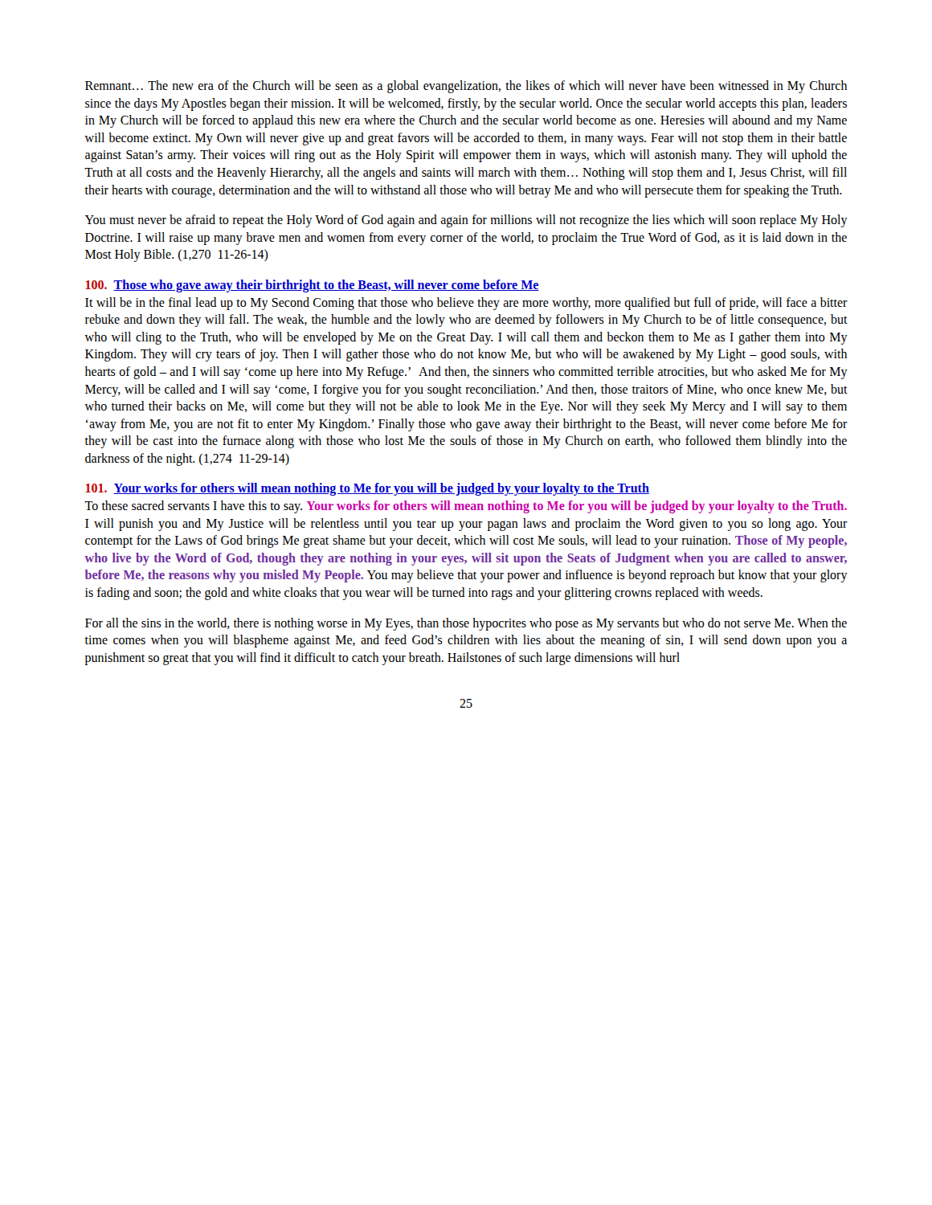Remnant… The new era of the Church will be seen as a global evangelization, the likes of which will never have been witnessed in My Church since the days My Apostles began their mission. It will be welcomed, firstly, by the secular world. Once the secular world accepts this plan, leaders in My Church will be forced to applaud this new era where the Church and the secular world become as one. Heresies will abound and my Name will become extinct. My Own will never give up and great favors will be accorded to them, in many ways. Fear will not stop them in their battle against Satan’s army. Their voices will ring out as the Holy Spirit will empower them in ways, which will astonish many. They will uphold the Truth at all costs and the Heavenly Hierarchy, all the angels and saints will march with them… Nothing will stop them and I, Jesus Christ, will fill their hearts with courage, determination and the will to withstand all those who will betray Me and who will persecute them for speaking the Truth.
You must never be afraid to repeat the Holy Word of God again and again for millions will not recognize the lies which will soon replace My Holy Doctrine. I will raise up many brave men and women from every corner of the world, to proclaim the True Word of God, as it is laid down in the Most Holy Bible. (1,270 11-26-14)
100. Those who gave away their birthright to the Beast, will never come before Me
It will be in the final lead up to My Second Coming that those who believe they are more worthy, more qualified but full of pride, will face a bitter rebuke and down they will fall. The weak, the humble and the lowly who are deemed by followers in My Church to be of little consequence, but who will cling to the Truth, who will be enveloped by Me on the Great Day. I will call them and beckon them to Me as I gather them into My Kingdom. They will cry tears of joy. Then I will gather those who do not know Me, but who will be awakened by My Light – good souls, with hearts of gold – and I will say ‘come up here into My Refuge.’ And then, the sinners who committed terrible atrocities, but who asked Me for My Mercy, will be called and I will say ‘come, I forgive you for you sought reconciliation.’ And then, those traitors of Mine, who once knew Me, but who turned their backs on Me, will come but they will not be able to look Me in the Eye. Nor will they seek My Mercy and I will say to them ‘away from Me, you are not fit to enter My Kingdom.’ Finally those who gave away their birthright to the Beast, will never come before Me for they will be cast into the furnace along with those who lost Me the souls of those in My Church on earth, who followed them blindly into the darkness of the night. (1,274 11-29-14)
101. Your works for others will mean nothing to Me for you will be judged by your loyalty to the Truth
To these sacred servants I have this to say. Your works for others will mean nothing to Me for you will be judged by your loyalty to the Truth. I will punish you and My Justice will be relentless until you tear up your pagan laws and proclaim the Word given to you so long ago. Your contempt for the Laws of God brings Me great shame but your deceit, which will cost Me souls, will lead to your ruination. Those of My people, who live by the Word of God, though they are nothing in your eyes, will sit upon the Seats of Judgment when you are called to answer, before Me, the reasons why you misled My People. You may believe that your power and influence is beyond reproach but know that your glory is fading and soon; the gold and white cloaks that you wear will be turned into rags and your glittering crowns replaced with weeds.
For all the sins in the world, there is nothing worse in My Eyes, than those hypocrites who pose as My servants but who do not serve Me. When the time comes when you will blaspheme against Me, and feed God’s children with lies about the meaning of sin, I will send down upon you a punishment so great that you will find it difficult to catch your breath. Hailstones of such large dimensions will hurl
25